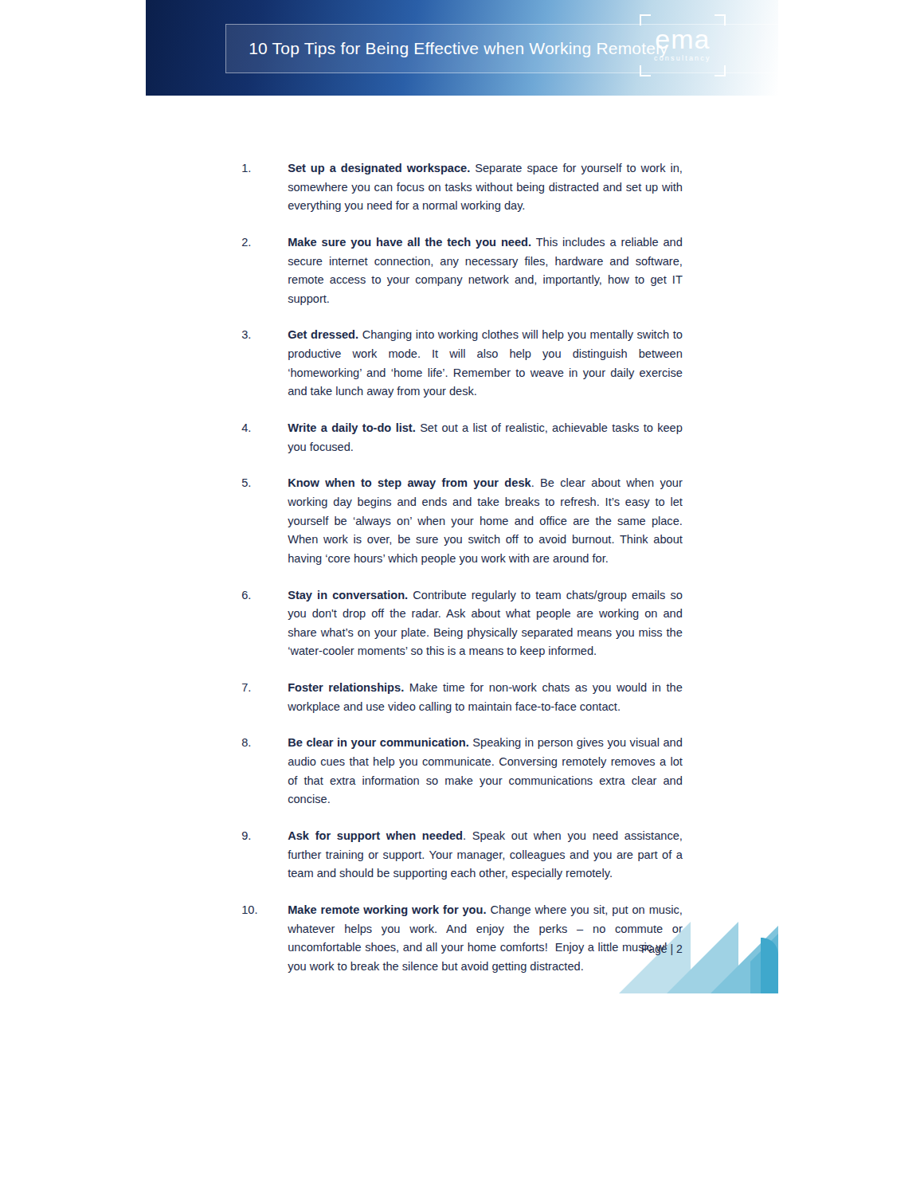10 Top Tips for Being Effective when Working Remotely
ema
consultancy
Set up a designated workspace. Separate space for yourself to work in, somewhere you can focus on tasks without being distracted and set up with everything you need for a normal working day.
Make sure you have all the tech you need. This includes a reliable and secure internet connection, any necessary files, hardware and software, remote access to your company network and, importantly, how to get IT support.
Get dressed. Changing into working clothes will help you mentally switch to productive work mode. It will also help you distinguish between ‘homeworking’ and ‘home life’. Remember to weave in your daily exercise and take lunch away from your desk.
Write a daily to-do list. Set out a list of realistic, achievable tasks to keep you focused.
Know when to step away from your desk. Be clear about when your working day begins and ends and take breaks to refresh. It’s easy to let yourself be ‘always on’ when your home and office are the same place. When work is over, be sure you switch off to avoid burnout. Think about having ‘core hours’ which people you work with are around for.
Stay in conversation. Contribute regularly to team chats/group emails so you don't drop off the radar. Ask about what people are working on and share what’s on your plate. Being physically separated means you miss the ‘water-cooler moments’ so this is a means to keep informed.
Foster relationships. Make time for non-work chats as you would in the workplace and use video calling to maintain face-to-face contact.
Be clear in your communication. Speaking in person gives you visual and audio cues that help you communicate. Conversing remotely removes a lot of that extra information so make your communications extra clear and concise.
Ask for support when needed. Speak out when you need assistance, further training or support. Your manager, colleagues and you are part of a team and should be supporting each other, especially remotely.
Make remote working work for you. Change where you sit, put on music, whatever helps you work. And enjoy the perks – no commute or uncomfortable shoes, and all your home comforts! Enjoy a little music while you work to break the silence but avoid getting distracted.
Page | 2